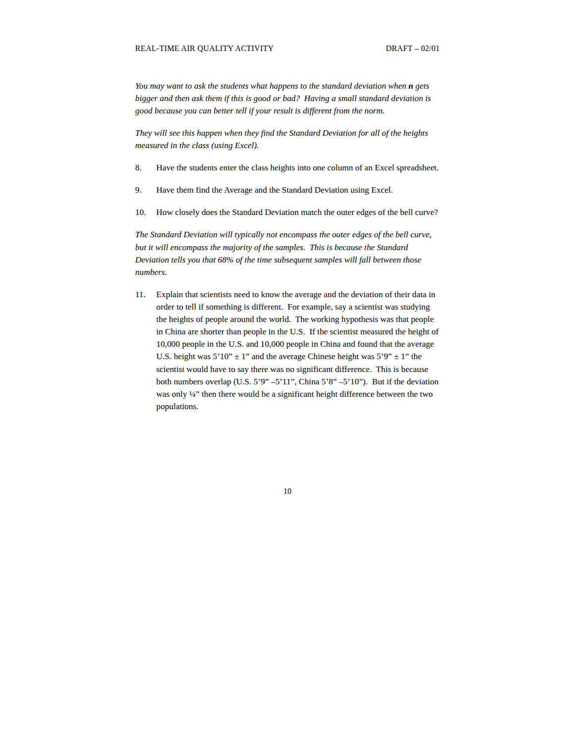Real-Time Air Quality Activity Draft – 02/01
You may want to ask the students what happens to the standard deviation when n gets bigger and then ask them if this is good or bad? Having a small standard deviation is good because you can better tell if your result is different from the norm.
They will see this happen when they find the Standard Deviation for all of the heights measured in the class (using Excel).
8. Have the students enter the class heights into one column of an Excel spreadsheet.
9. Have them find the Average and the Standard Deviation using Excel.
10. How closely does the Standard Deviation match the outer edges of the bell curve?
The Standard Deviation will typically not encompass the outer edges of the bell curve, but it will encompass the majority of the samples. This is because the Standard Deviation tells you that 68% of the time subsequent samples will fall between those numbers.
11. Explain that scientists need to know the average and the deviation of their data in order to tell if something is different. For example, say a scientist was studying the heights of people around the world. The working hypothesis was that people in China are shorter than people in the U.S. If the scientist measured the height of 10,000 people in the U.S. and 10,000 people in China and found that the average U.S. height was 5’10” ± 1” and the average Chinese height was 5’9” ± 1” the scientist would have to say there was no significant difference. This is because both numbers overlap (U.S. 5’9” –5’11”, China 5’8” –5’10”). But if the deviation was only ¼” then there would be a significant height difference between the two populations.
10